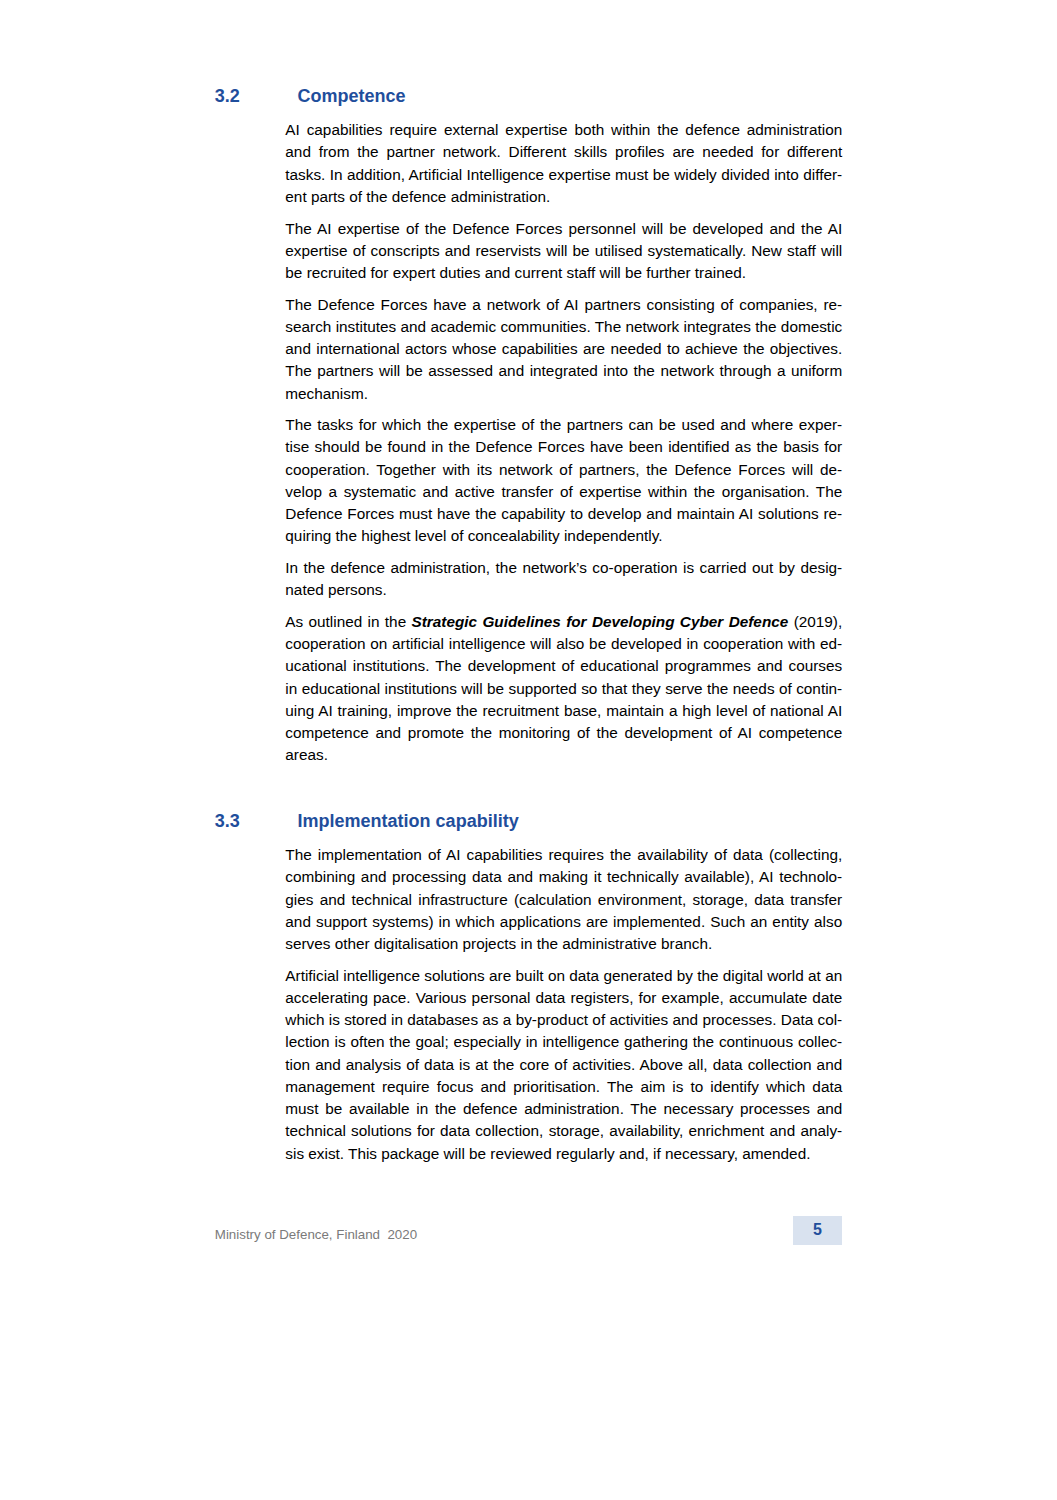3.2 Competence
AI capabilities require external expertise both within the defence administration and from the partner network. Different skills profiles are needed for different tasks. In addition, Artificial Intelligence expertise must be widely divided into different parts of the defence administration.
The AI expertise of the Defence Forces personnel will be developed and the AI expertise of conscripts and reservists will be utilised systematically. New staff will be recruited for expert duties and current staff will be further trained.
The Defence Forces have a network of AI partners consisting of companies, research institutes and academic communities. The network integrates the domestic and international actors whose capabilities are needed to achieve the objectives. The partners will be assessed and integrated into the network through a uniform mechanism.
The tasks for which the expertise of the partners can be used and where expertise should be found in the Defence Forces have been identified as the basis for cooperation. Together with its network of partners, the Defence Forces will develop a systematic and active transfer of expertise within the organisation. The Defence Forces must have the capability to develop and maintain AI solutions requiring the highest level of concealability independently.
In the defence administration, the network’s co-operation is carried out by designated persons.
As outlined in the Strategic Guidelines for Developing Cyber Defence (2019), cooperation on artificial intelligence will also be developed in cooperation with educational institutions. The development of educational programmes and courses in educational institutions will be supported so that they serve the needs of continuing AI training, improve the recruitment base, maintain a high level of national AI competence and promote the monitoring of the development of AI competence areas.
3.3 Implementation capability
The implementation of AI capabilities requires the availability of data (collecting, combining and processing data and making it technically available), AI technologies and technical infrastructure (calculation environment, storage, data transfer and support systems) in which applications are implemented. Such an entity also serves other digitalisation projects in the administrative branch.
Artificial intelligence solutions are built on data generated by the digital world at an accelerating pace. Various personal data registers, for example, accumulate date which is stored in databases as a by-product of activities and processes. Data collection is often the goal; especially in intelligence gathering the continuous collection and analysis of data is at the core of activities. Above all, data collection and management require focus and prioritisation. The aim is to identify which data must be available in the defence administration. The necessary processes and technical solutions for data collection, storage, availability, enrichment and analysis exist. This package will be reviewed regularly and, if necessary, amended.
Ministry of Defence, Finland 2020
5